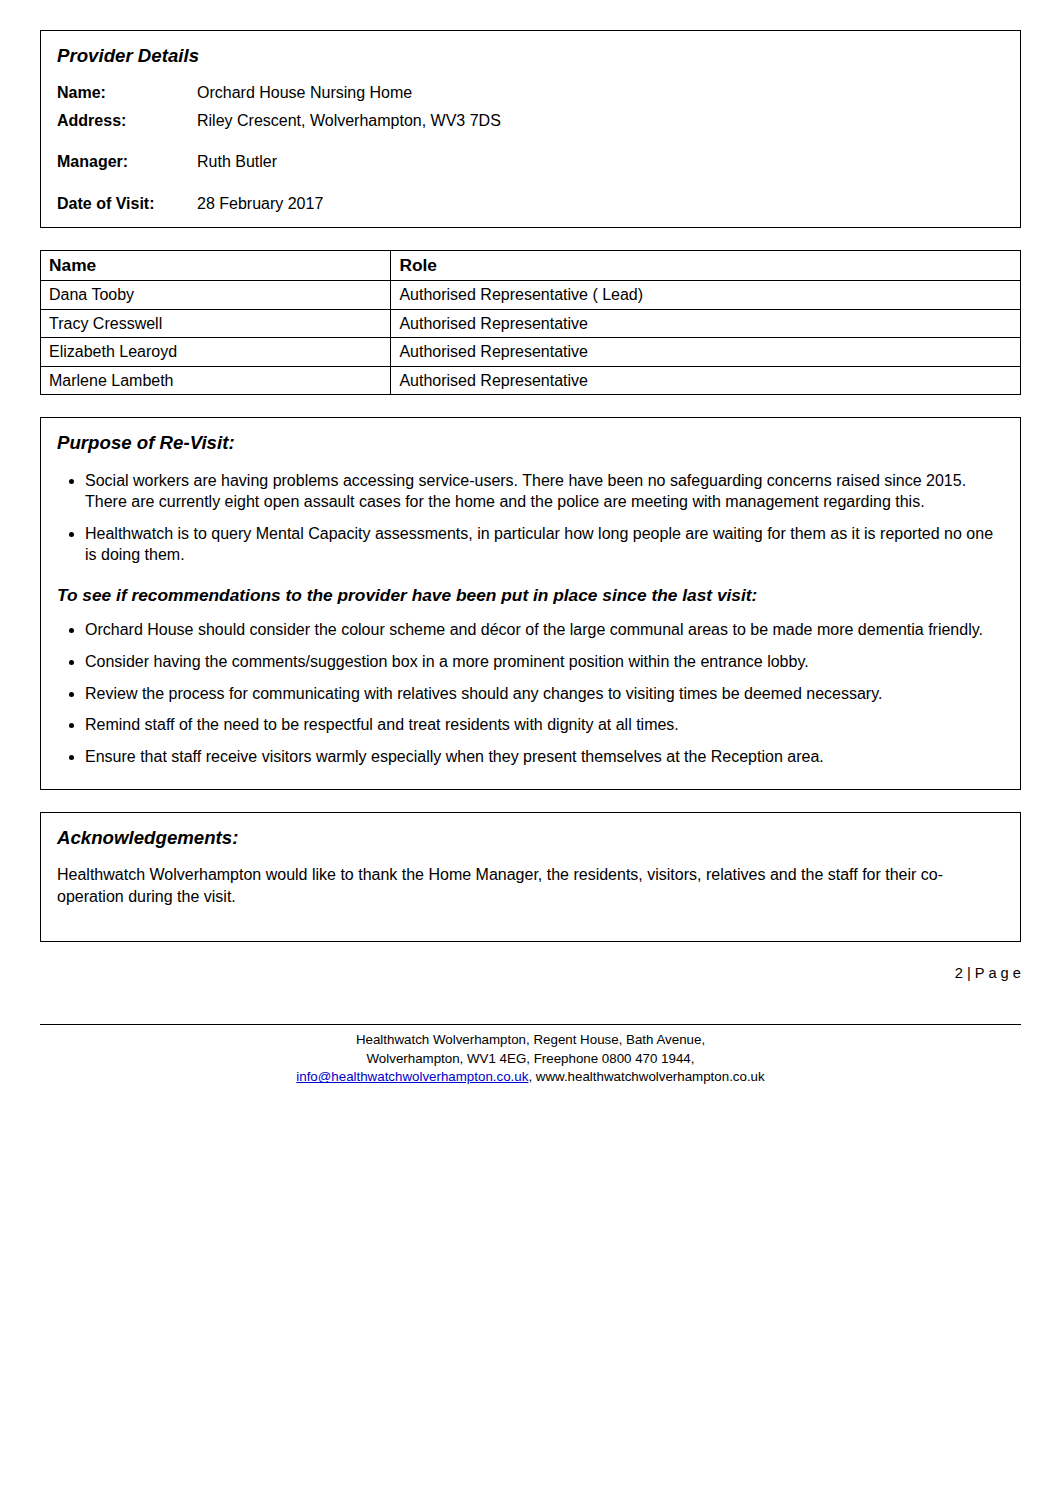Provider Details
Name:
Orchard House Nursing Home
Address:
Riley Crescent, Wolverhampton, WV3 7DS
Manager:
Ruth Butler
Date of Visit:
28 February 2017
| Name | Role |
| --- | --- |
| Dana Tooby | Authorised Representative ( Lead) |
| Tracy Cresswell | Authorised Representative |
| Elizabeth Learoyd | Authorised Representative |
| Marlene Lambeth | Authorised Representative |
Purpose of Re-Visit:
Social workers are having problems accessing service-users. There have been no safeguarding concerns raised since 2015. There are currently eight open assault cases for the home and the police are meeting with management regarding this.
Healthwatch is to query Mental Capacity assessments, in particular how long people are waiting for them as it is reported no one is doing them.
To see if recommendations to the provider have been put in place since the last visit:
Orchard House should consider the colour scheme and décor of the large communal areas to be made more dementia friendly.
Consider having the comments/suggestion box in a more prominent position within the entrance lobby.
Review the process for communicating with relatives should any changes to visiting times be deemed necessary.
Remind staff of the need to be respectful and treat residents with dignity at all times.
Ensure that staff receive visitors warmly especially when they present themselves at the Reception area.
Acknowledgements:
Healthwatch Wolverhampton would like to thank the Home Manager, the residents, visitors, relatives and the staff for their co-operation during the visit.
2 | P a g e
Healthwatch Wolverhampton, Regent House, Bath Avenue,
Wolverhampton, WV1 4EG, Freephone 0800 470 1944,
info@healthwatchwolverhampton.co.uk, www.healthwatchwolverhampton.co.uk